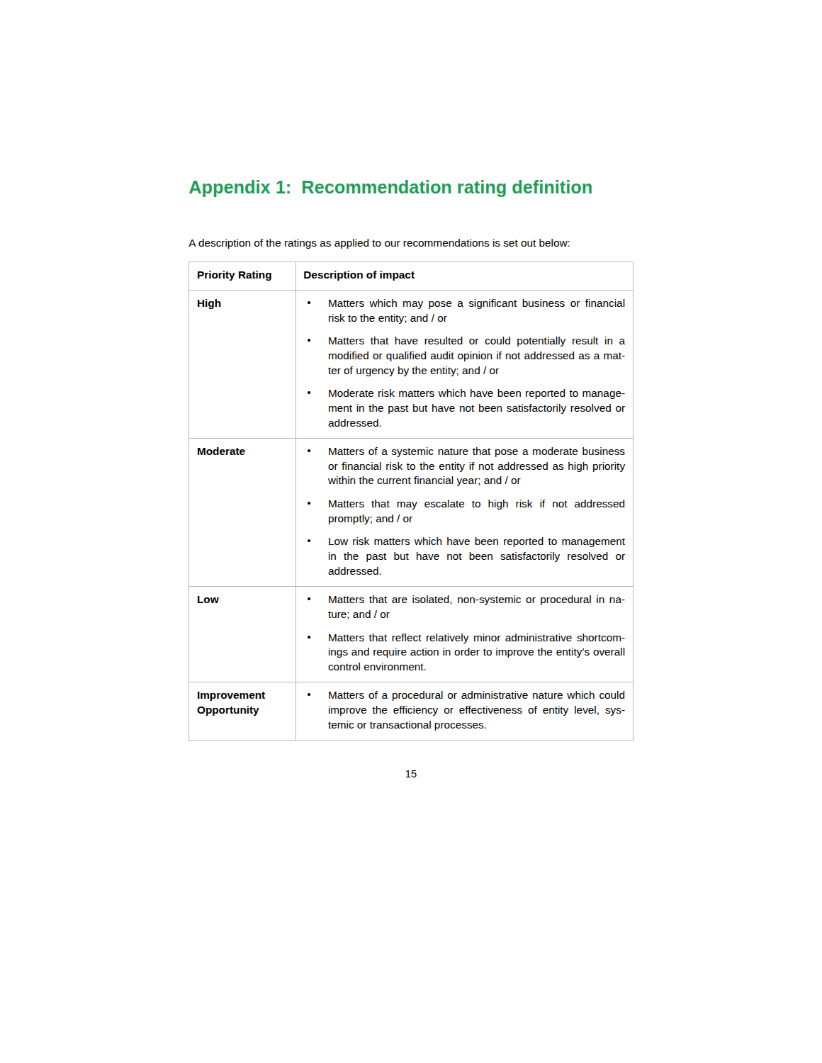Appendix 1: Recommendation rating definition
A description of the ratings as applied to our recommendations is set out below:
| Priority Rating | Description of impact |
| --- | --- |
| High | Matters which may pose a significant business or financial risk to the entity; and / or Matters that have resulted or could potentially result in a modified or qualified audit opinion if not addressed as a matter of urgency by the entity; and / or Moderate risk matters which have been reported to management in the past but have not been satisfactorily resolved or addressed. |
| Moderate | Matters of a systemic nature that pose a moderate business or financial risk to the entity if not addressed as high priority within the current financial year; and / or Matters that may escalate to high risk if not addressed promptly; and / or Low risk matters which have been reported to management in the past but have not been satisfactorily resolved or addressed. |
| Low | Matters that are isolated, non-systemic or procedural in nature; and / or Matters that reflect relatively minor administrative shortcomings and require action in order to improve the entity’s overall control environment. |
| Improvement Opportunity | Matters of a procedural or administrative nature which could improve the efficiency or effectiveness of entity level, systemic or transactional processes. |
15